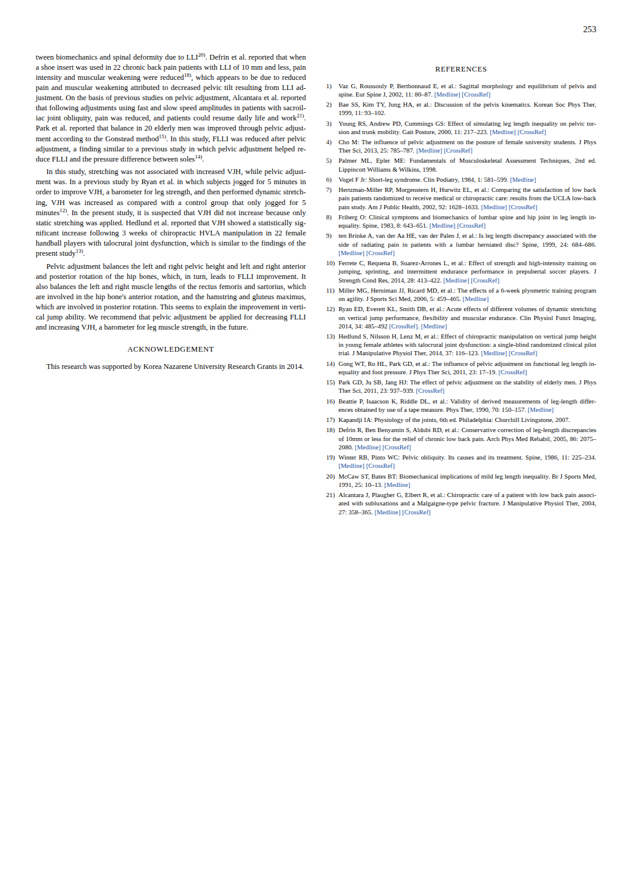253
tween biomechanics and spinal deformity due to LLI20). Defrin et al. reported that when a shoe insert was used in 22 chronic back pain patients with LLI of 10 mm and less, pain intensity and muscular weakening were reduced18), which appears to be due to reduced pain and muscular weakening attributed to decreased pelvic tilt resulting from LLI adjustment. On the basis of previous studies on pelvic adjustment, Alcantara et al. reported that following adjustments using fast and slow speed amplitudes in patients with sacroiliac joint obliquity, pain was reduced, and patients could resume daily life and work21). Park et al. reported that balance in 20 elderly men was improved through pelvic adjustment according to the Gonstead method15). In this study, FLLI was reduced after pelvic adjustment, a finding similar to a previous study in which pelvic adjustment helped reduce FLLI and the pressure difference between soles14).
In this study, stretching was not associated with increased VJH, while pelvic adjustment was. In a previous study by Ryan et al. in which subjects jogged for 5 minutes in order to improve VJH, a barometer for leg strength, and then performed dynamic stretching, VJH was increased as compared with a control group that only jogged for 5 minutes12). In the present study, it is suspected that VJH did not increase because only static stretching was applied. Hedlund et al. reported that VJH showed a statistically significant increase following 3 weeks of chiropractic HVLA manipulation in 22 female handball players with talocrural joint dysfunction, which is similar to the findings of the present study13).
Pelvic adjustment balances the left and right pelvic height and left and right anterior and posterior rotation of the hip bones, which, in turn, leads to FLLI improvement. It also balances the left and right muscle lengths of the rectus femoris and sartorius, which are involved in the hip bone's anterior rotation, and the hamstring and gluteus maximus, which are involved in posterior rotation. This seems to explain the improvement in vertical jump ability. We recommend that pelvic adjustment be applied for decreasing FLLI and increasing VJH, a barometer for leg muscle strength, in the future.
ACKNOWLEDGEMENT
This research was supported by Korea Nazarene University Research Grants in 2014.
REFERENCES
Vaz G, Roussouly P, Berthonnaud E, et al.: Sagittal morphology and equilibrium of pelvis and spine. Eur Spine J, 2002, 11: 80–87. [Medline] [CrossRef]
Bae SS, Kim TY, Jung HA, et al.: Discussion of the pelvis kinematics. Korean Soc Phys Ther, 1999, 11: 93–102.
Young RS, Andrew PD, Cummings GS: Effect of simulating leg length inequality on pelvic torsion and trunk mobility. Gait Posture, 2000, 11: 217–223. [Medline] [CrossRef]
Cho M: The influence of pelvic adjustment on the posture of female university students. J Phys Ther Sci, 2013, 25: 785–787. [Medline] [CrossRef]
Palmer ML, Epler ME: Fundamentals of Musculoskeletal Assessment Techniques, 2nd ed. Lippincott Williams & Wilkins, 1998.
Vogel F Jr: Short-leg syndrome. Clin Podiatry, 1984, 1: 581–599. [Medline]
Hertzman-Miller RP, Morgenstern H, Hurwitz EL, et al.: Comparing the satisfaction of low back pain patients randomized to receive medical or chiropractic care: results from the UCLA low-back pain study. Am J Public Health, 2002, 92: 1628–1633. [Medline] [CrossRef]
Friberg O: Clinical symptoms and biomechanics of lumbar spine and hip joint in leg length inequality. Spine, 1983, 8: 643–651. [Medline] [CrossRef]
ten Brinke A, van der Aa HE, van der Palen J, et al.: Is leg length discrepancy associated with the side of radiating pain in patients with a lumbar herniated disc? Spine, 1999, 24: 684–686. [Medline] [CrossRef]
Ferrete C, Requena B, Suarez-Arrones L, et al.: Effect of strength and high-intensity training on jumping, sprinting, and intermittent endurance performance in prepubertal soccer players. J Strength Cond Res, 2014, 28: 413–422. [Medline] [CrossRef]
Miller MG, Herniman JJ, Ricard MD, et al.: The effects of a 6-week plyometric training program on agility. J Sports Sci Med, 2006, 5: 459–465. [Medline]
Ryan ED, Everett KL, Smith DB, et al.: Acute effects of different volumes of dynamic stretching on vertical jump performance, flexibility and muscular endurance. Clin Physiol Funct Imaging, 2014, 34: 485–492 [CrossRef]. [Medline]
Hedlund S, Nilsson H, Lenz M, et al.: Effect of chiropractic manipulation on vertical jump height in young female athletes with talocrural joint dysfunction: a single-blind randomized clinical pilot trial. J Manipulative Physiol Ther, 2014, 37: 116–123. [Medline] [CrossRef]
Gong WT, Ro HL, Park GD, et al.: The influence of pelvic adjustment on functional leg length inequality and foot pressure. J Phys Ther Sci, 2011, 23: 17–19. [CrossRef]
Park GD, Ju SB, Jang HJ: The effect of pelvic adjustment on the stability of elderly men. J Phys Ther Sci, 2011, 23: 937–939. [CrossRef]
Beattie P, Isaacson K, Riddle DL, et al.: Validity of derived measurements of leg-length differences obtained by use of a tape measure. Phys Ther, 1990, 70: 150–157. [Medline]
Kapandji IA: Physiology of the joints, 6th ed. Philadelphia: Churchill Livingstone, 2007.
Defrin R, Ben Benyamin S, Aldubi RD, et al.: Conservative correction of leg-length discrepancies of 10mm or less for the relief of chronic low back pain. Arch Phys Med Rehabil, 2005, 86: 2075–2080. [Medline] [CrossRef]
Winter RB, Pinto WC: Pelvic obliquity. Its causes and its treatment. Spine, 1986, 11: 225–234. [Medline] [CrossRef]
McCaw ST, Bates BT: Biomechanical implications of mild leg length inequality. Br J Sports Med, 1991, 25: 10–13. [Medline]
Alcantara J, Plaugher G, Elbert R, et al.: Chiropractic care of a patient with low back pain associated with subluxations and a Malgaigne-type pelvic fracture. J Manipulative Physiol Ther, 2004, 27: 358–365. [Medline] [CrossRef]